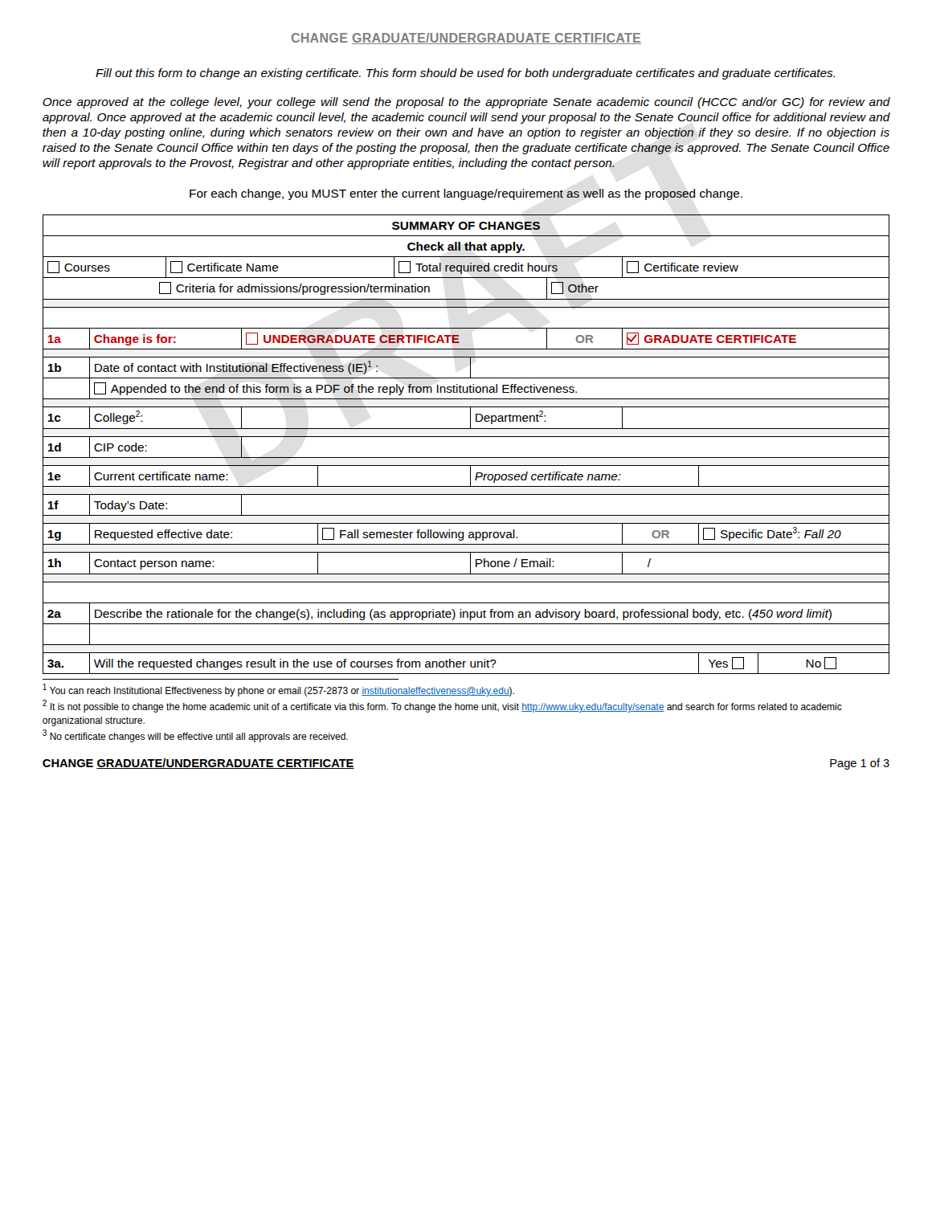DRAFT
CHANGE GRADUATE/UNDERGRADUATE CERTIFICATE
Fill out this form to change an existing certificate. This form should be used for both undergraduate certificates and graduate certificates.
Once approved at the college level, your college will send the proposal to the appropriate Senate academic council (HCCC and/or GC) for review and approval. Once approved at the academic council level, the academic council will send your proposal to the Senate Council office for additional review and then a 10-day posting online, during which senators review on their own and have an option to register an objection if they so desire. If no objection is raised to the Senate Council Office within ten days of the posting the proposal, then the graduate certificate change is approved. The Senate Council Office will report approvals to the Provost, Registrar and other appropriate entities, including the contact person.
For each change, you MUST enter the current language/requirement as well as the proposed change.
| SUMMARY OF CHANGES |
| Check all that apply. |
| Courses | Certificate Name | Total required credit hours | Certificate review |
| Criteria for admissions/progression/termination | Other |
| 1. General Information |
| 1a | Change is for: | UNDERGRADUATE CERTIFICATE | OR | GRADUATE CERTIFICATE |
| 1b | Date of contact with Institutional Effectiveness (IE) 1 : | |
| | Appended to the end of this form is a PDF of the reply from Institutional Effectiveness. |
| 1c | College 2 : | | Department 2 : | |
| 1d | CIP code: | |
| 1e | Current certificate name: | | Proposed certificate name: | |
| 1f | Today’s Date: | |
| 1g | Requested effective date: | Fall semester following approval. | OR | Specific Date 3 : Fall 20 |
| 1h | Contact person name: | | Phone / Email: | / |
| 2. Overview of Changes |
| 2a | Describe the rationale for the change(s), including (as appropriate) input from an advisory board, professional body, etc. ( 450 word limit ) |
| 3a. | Will the requested changes result in the use of courses from another unit? | Yes | No |
1 You can reach Institutional Effectiveness by phone or email (257-2873 or institutionaleffectiveness@uky.edu).
2 It is not possible to change the home academic unit of a certificate via this form. To change the home unit, visit http://www.uky.edu/faculty/senate and search for forms related to academic organizational structure.
3 No certificate changes will be effective until all approvals are received.
CHANGE GRADUATE/UNDERGRADUATE CERTIFICATE
Page 1 of 3